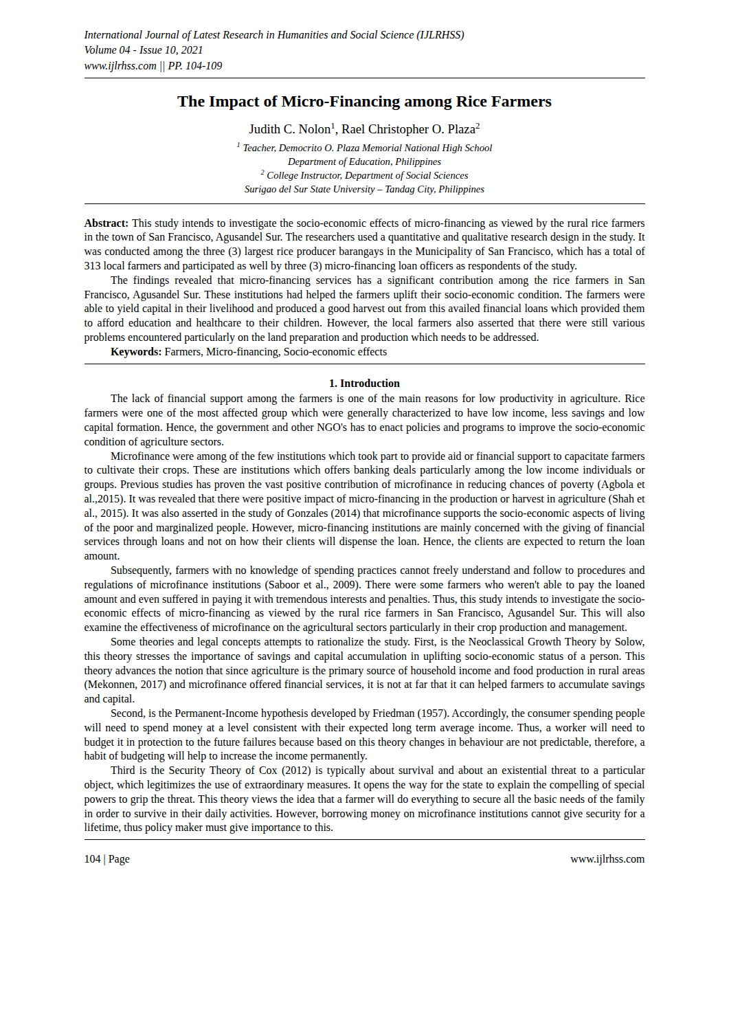International Journal of Latest Research in Humanities and Social Science (IJLRHSS)
Volume 04 - Issue 10, 2021
www.ijlrhss.com || PP. 104-109
The Impact of Micro-Financing among Rice Farmers
Judith C. Nolon1, Rael Christopher O. Plaza2
1 Teacher, Democrito O. Plaza Memorial National High School
Department of Education, Philippines
2 College Instructor, Department of Social Sciences
Surigao del Sur State University – Tandag City, Philippines
Abstract: This study intends to investigate the socio-economic effects of micro-financing as viewed by the rural rice farmers in the town of San Francisco, Agusandel Sur. The researchers used a quantitative and qualitative research design in the study. It was conducted among the three (3) largest rice producer barangays in the Municipality of San Francisco, which has a total of 313 local farmers and participated as well by three (3) micro-financing loan officers as respondents of the study.
The findings revealed that micro-financing services has a significant contribution among the rice farmers in San Francisco, Agusandel Sur. These institutions had helped the farmers uplift their socio-economic condition. The farmers were able to yield capital in their livelihood and produced a good harvest out from this availed financial loans which provided them to afford education and healthcare to their children. However, the local farmers also asserted that there were still various problems encountered particularly on the land preparation and production which needs to be addressed.
Keywords: Farmers, Micro-financing, Socio-economic effects
1. Introduction
The lack of financial support among the farmers is one of the main reasons for low productivity in agriculture. Rice farmers were one of the most affected group which were generally characterized to have low income, less savings and low capital formation. Hence, the government and other NGO's has to enact policies and programs to improve the socio-economic condition of agriculture sectors.
Microfinance were among of the few institutions which took part to provide aid or financial support to capacitate farmers to cultivate their crops. These are institutions which offers banking deals particularly among the low income individuals or groups. Previous studies has proven the vast positive contribution of microfinance in reducing chances of poverty (Agbola et al.,2015). It was revealed that there were positive impact of micro-financing in the production or harvest in agriculture (Shah et al., 2015). It was also asserted in the study of Gonzales (2014) that microfinance supports the socio-economic aspects of living of the poor and marginalized people. However, micro-financing institutions are mainly concerned with the giving of financial services through loans and not on how their clients will dispense the loan. Hence, the clients are expected to return the loan amount.
Subsequently, farmers with no knowledge of spending practices cannot freely understand and follow to procedures and regulations of microfinance institutions (Saboor et al., 2009). There were some farmers who weren't able to pay the loaned amount and even suffered in paying it with tremendous interests and penalties. Thus, this study intends to investigate the socio-economic effects of micro-financing as viewed by the rural rice farmers in San Francisco, Agusandel Sur. This will also examine the effectiveness of microfinance on the agricultural sectors particularly in their crop production and management.
Some theories and legal concepts attempts to rationalize the study. First, is the Neoclassical Growth Theory by Solow, this theory stresses the importance of savings and capital accumulation in uplifting socio-economic status of a person. This theory advances the notion that since agriculture is the primary source of household income and food production in rural areas (Mekonnen, 2017) and microfinance offered financial services, it is not at far that it can helped farmers to accumulate savings and capital.
Second, is the Permanent-Income hypothesis developed by Friedman (1957). Accordingly, the consumer spending people will need to spend money at a level consistent with their expected long term average income. Thus, a worker will need to budget it in protection to the future failures because based on this theory changes in behaviour are not predictable, therefore, a habit of budgeting will help to increase the income permanently.
Third is the Security Theory of Cox (2012) is typically about survival and about an existential threat to a particular object, which legitimizes the use of extraordinary measures. It opens the way for the state to explain the compelling of special powers to grip the threat. This theory views the idea that a farmer will do everything to secure all the basic needs of the family in order to survive in their daily activities. However, borrowing money on microfinance institutions cannot give security for a lifetime, thus policy maker must give importance to this.
104 | Page
www.ijlrhss.com